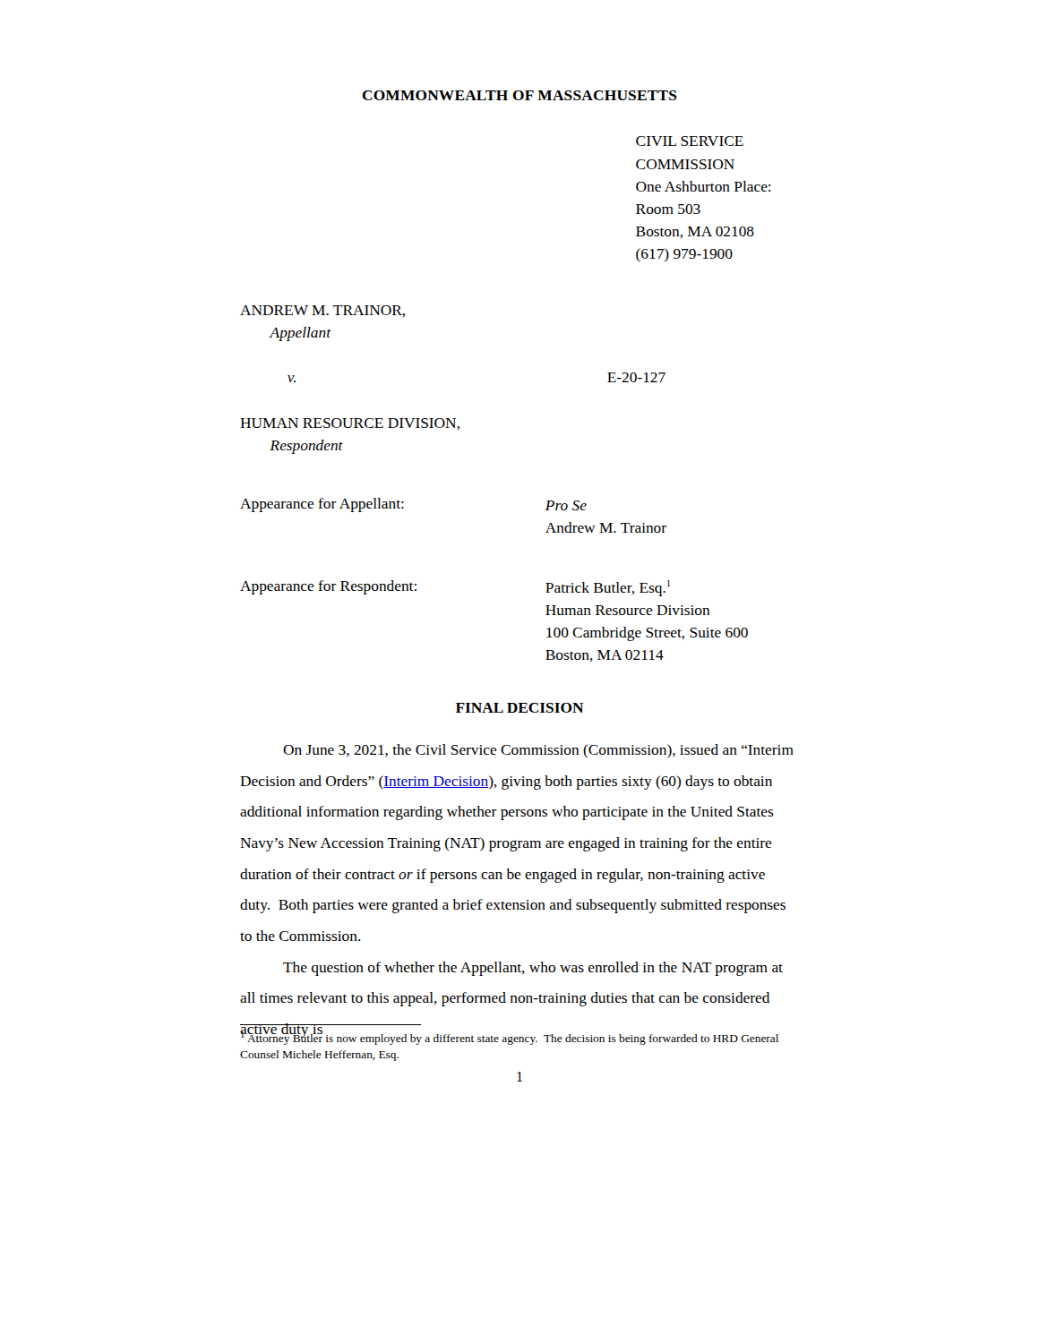COMMONWEALTH OF MASSACHUSETTS
CIVIL SERVICE COMMISSION
One Ashburton Place: Room 503
Boston, MA 02108
(617) 979-1900
ANDREW M. TRAINOR,
Appellant
v. E-20-127
HUMAN RESOURCE DIVISION,
Respondent
Appearance for Appellant:
Pro Se
Andrew M. Trainor
Appearance for Respondent:
Patrick Butler, Esq.1
Human Resource Division
100 Cambridge Street, Suite 600
Boston, MA 02114
FINAL DECISION
On June 3, 2021, the Civil Service Commission (Commission), issued an “Interim Decision and Orders” (Interim Decision), giving both parties sixty (60) days to obtain additional information regarding whether persons who participate in the United States Navy’s New Accession Training (NAT) program are engaged in training for the entire duration of their contract or if persons can be engaged in regular, non-training active duty. Both parties were granted a brief extension and subsequently submitted responses to the Commission.
The question of whether the Appellant, who was enrolled in the NAT program at all times relevant to this appeal, performed non-training duties that can be considered active duty is
1 Attorney Butler is now employed by a different state agency. The decision is being forwarded to HRD General Counsel Michele Heffernan, Esq.
1